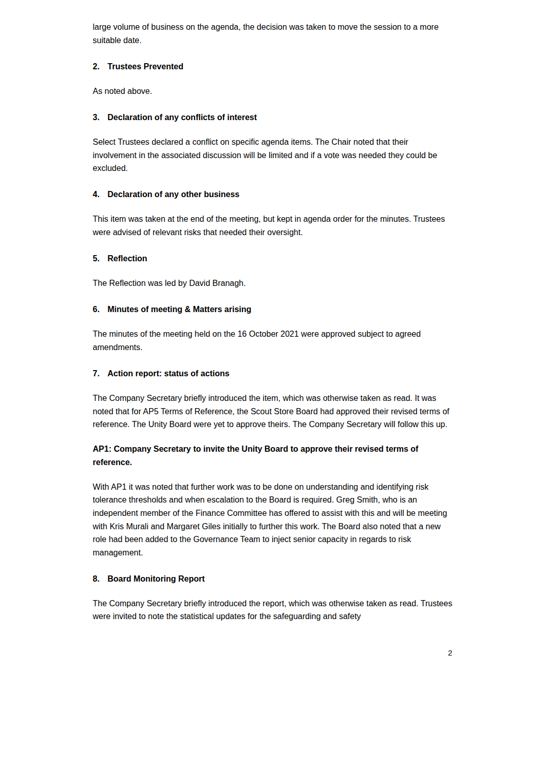large volume of business on the agenda, the decision was taken to move the session to a more suitable date.
2. Trustees Prevented
As noted above.
3. Declaration of any conflicts of interest
Select Trustees declared a conflict on specific agenda items. The Chair noted that their involvement in the associated discussion will be limited and if a vote was needed they could be excluded.
4. Declaration of any other business
This item was taken at the end of the meeting, but kept in agenda order for the minutes. Trustees were advised of relevant risks that needed their oversight.
5. Reflection
The Reflection was led by David Branagh.
6. Minutes of meeting & Matters arising
The minutes of the meeting held on the 16 October 2021 were approved subject to agreed amendments.
7. Action report: status of actions
The Company Secretary briefly introduced the item, which was otherwise taken as read. It was noted that for AP5 Terms of Reference, the Scout Store Board had approved their revised terms of reference. The Unity Board were yet to approve theirs. The Company Secretary will follow this up.
AP1: Company Secretary to invite the Unity Board to approve their revised terms of reference.
With AP1 it was noted that further work was to be done on understanding and identifying risk tolerance thresholds and when escalation to the Board is required. Greg Smith, who is an independent member of the Finance Committee has offered to assist with this and will be meeting with Kris Murali and Margaret Giles initially to further this work. The Board also noted that a new role had been added to the Governance Team to inject senior capacity in regards to risk management.
8. Board Monitoring Report
The Company Secretary briefly introduced the report, which was otherwise taken as read. Trustees were invited to note the statistical updates for the safeguarding and safety
2